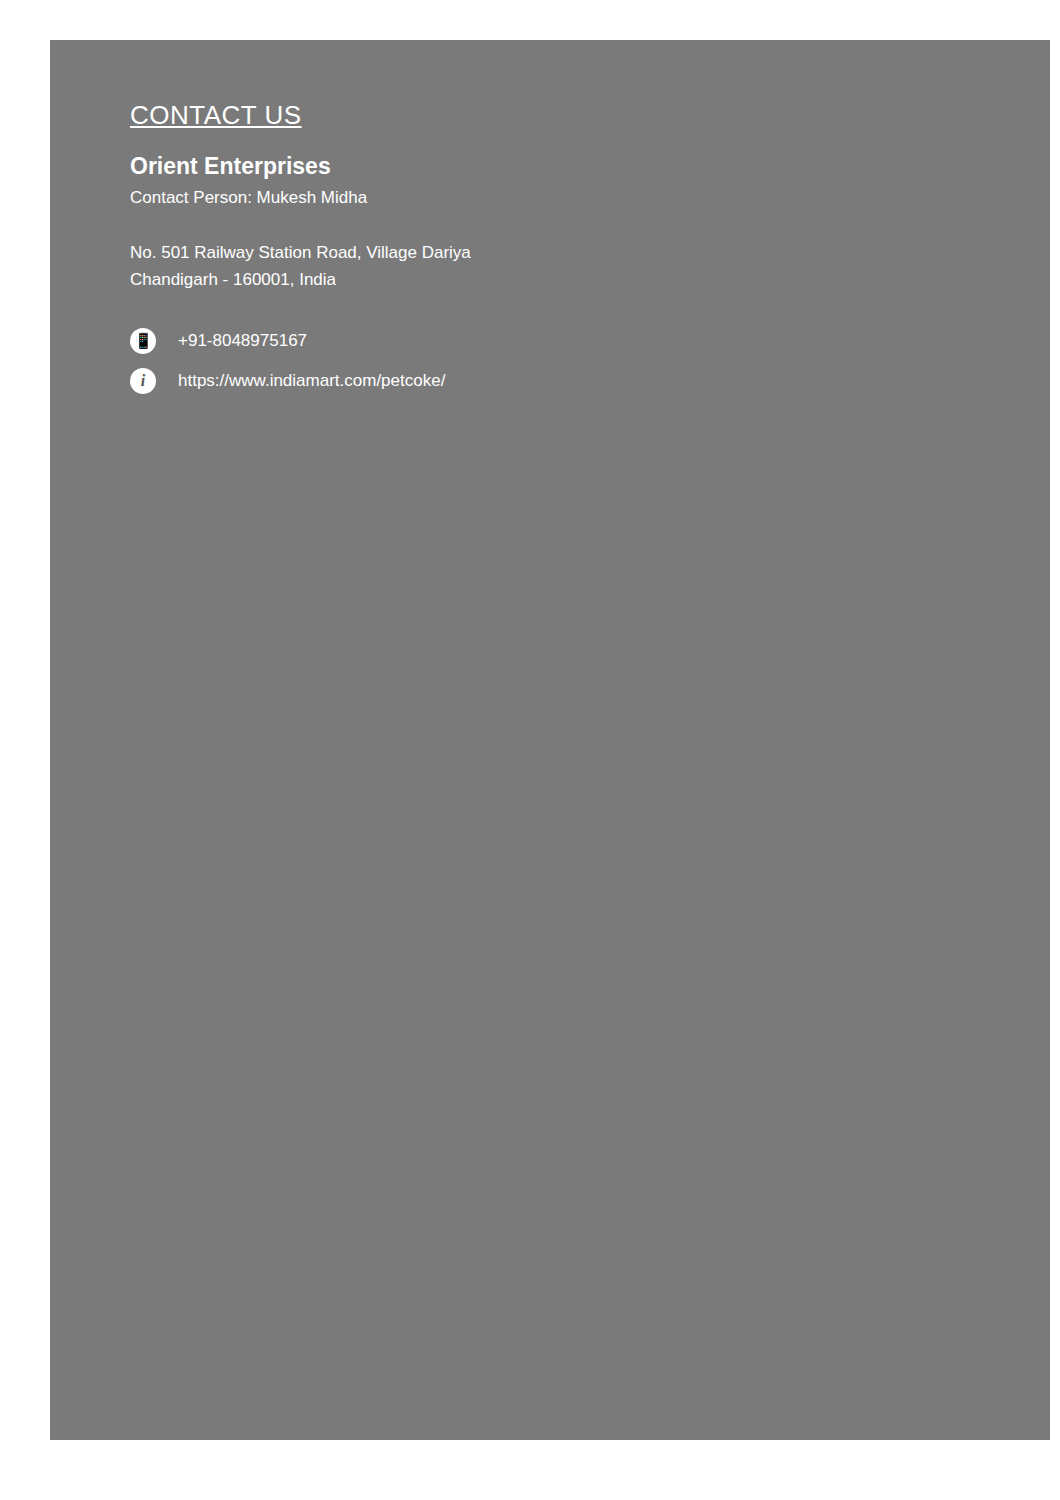CONTACT US
Orient Enterprises
Contact Person: Mukesh Midha
No. 501 Railway Station Road, Village Dariya
Chandigarh - 160001, India
📱 +91-8048975167
i https://www.indiamart.com/petcoke/